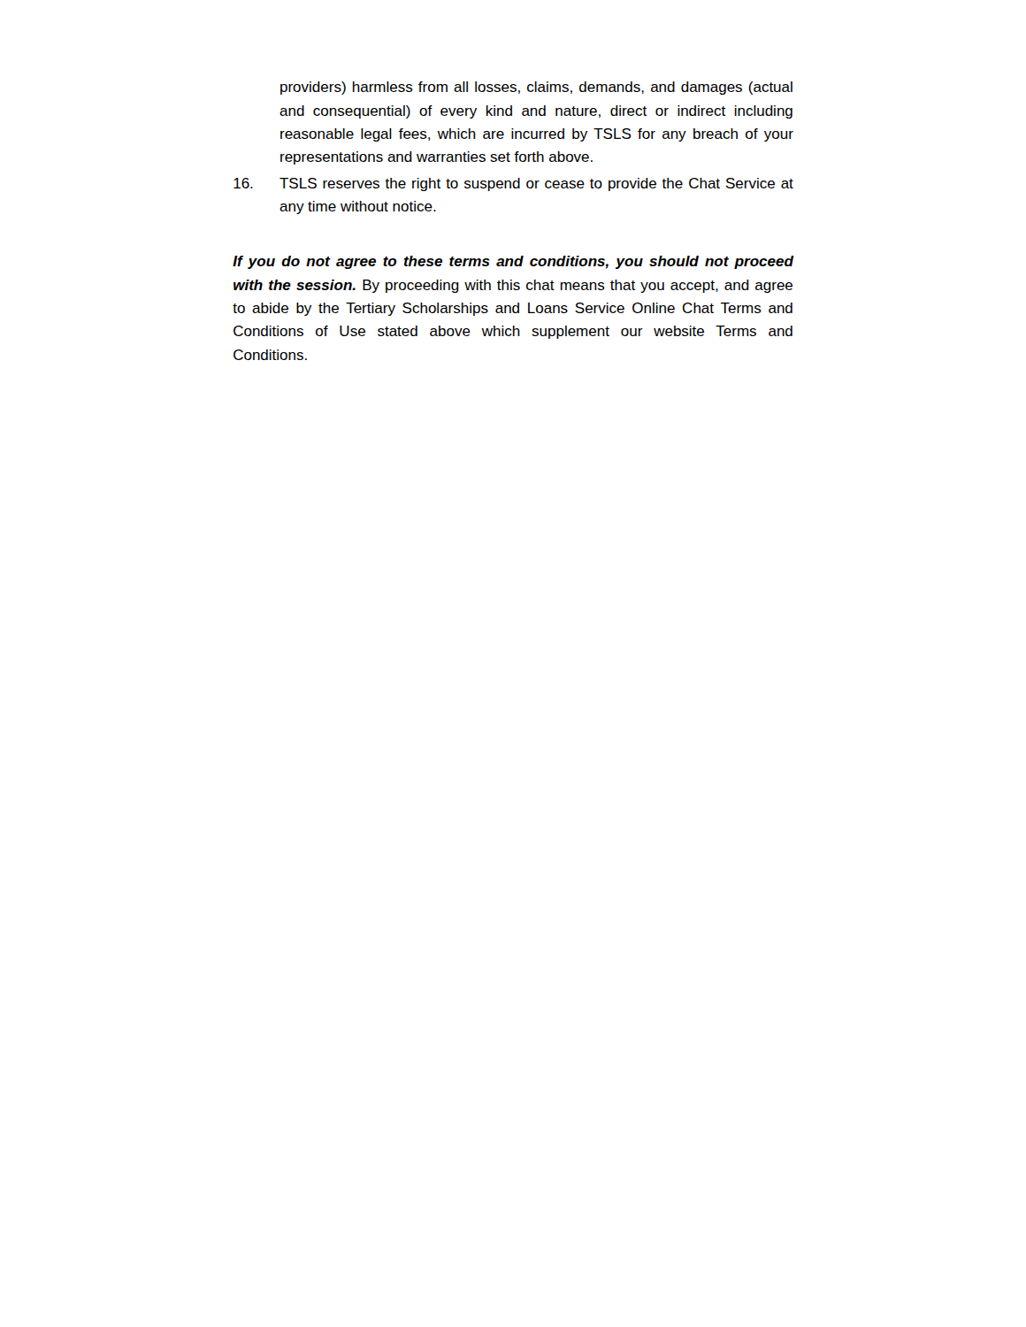providers) harmless from all losses, claims, demands, and damages (actual and consequential) of every kind and nature, direct or indirect including reasonable legal fees, which are incurred by TSLS for any breach of your representations and warranties set forth above.
16. TSLS reserves the right to suspend or cease to provide the Chat Service at any time without notice.
If you do not agree to these terms and conditions, you should not proceed with the session. By proceeding with this chat means that you accept, and agree to abide by the Tertiary Scholarships and Loans Service Online Chat Terms and Conditions of Use stated above which supplement our website Terms and Conditions.